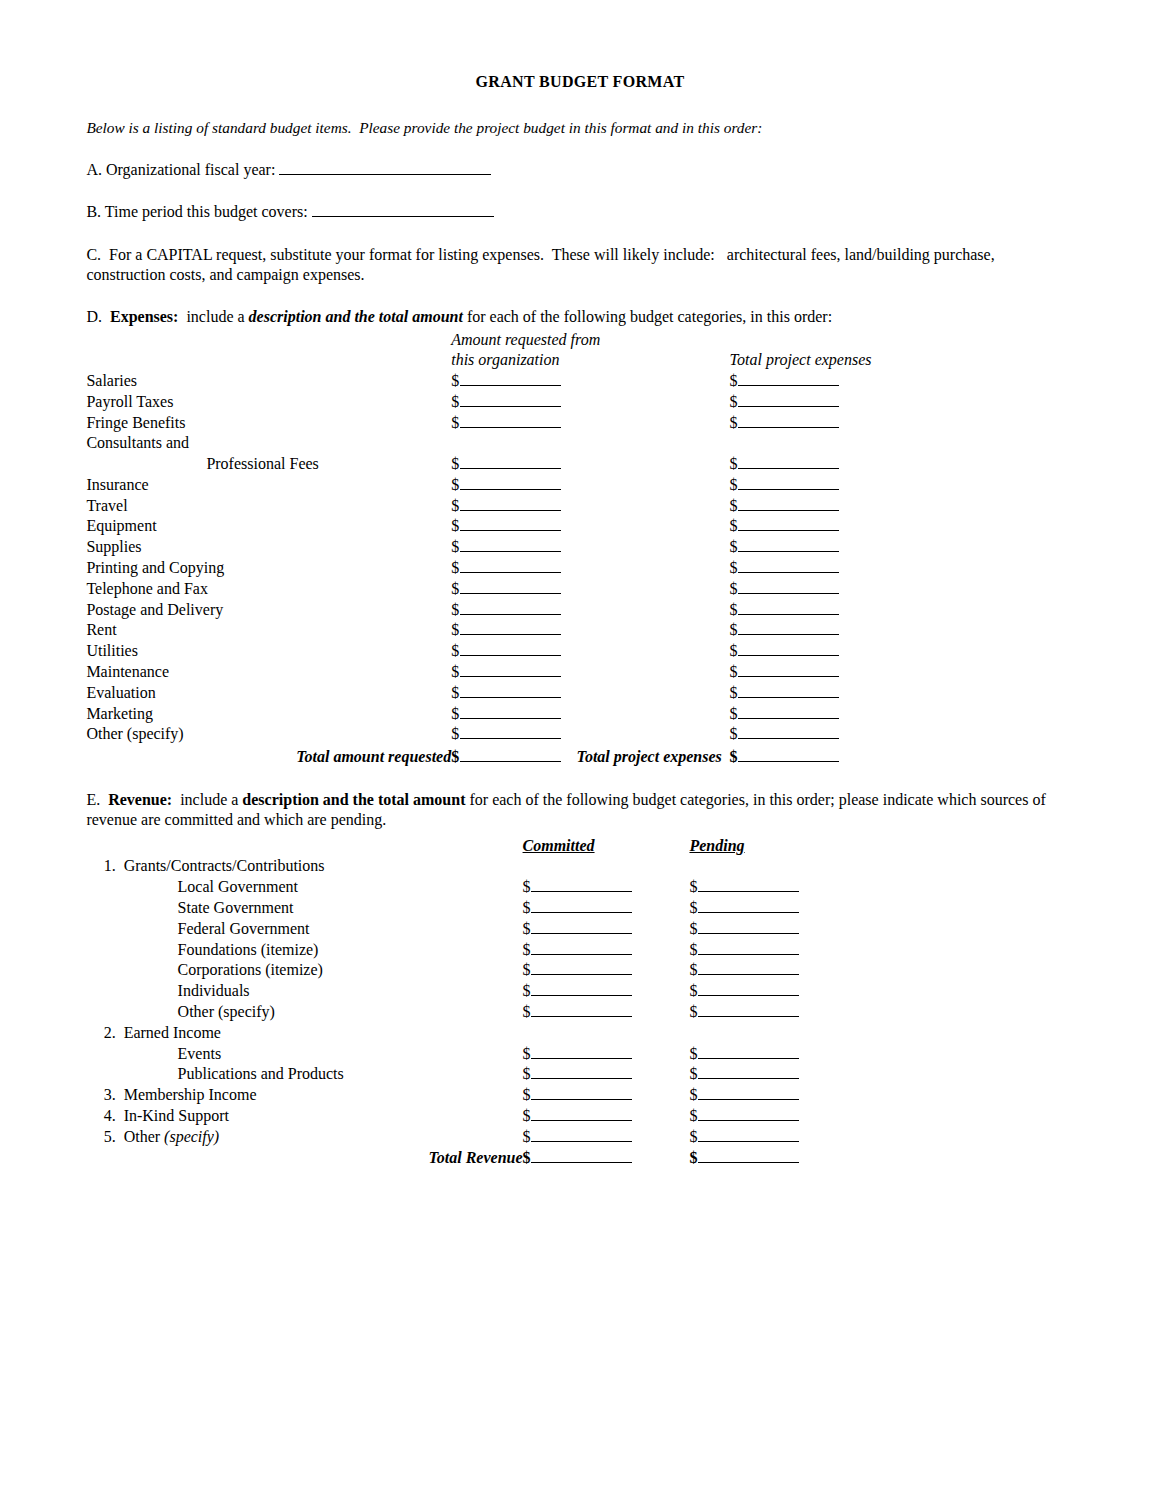GRANT BUDGET FORMAT
Below is a listing of standard budget items. Please provide the project budget in this format and in this order:
A. Organizational fiscal year:
B. Time period this budget covers:
C. For a CAPITAL request, substitute your format for listing expenses. These will likely include: architectural fees, land/building purchase, construction costs, and campaign expenses.
D. Expenses: include a description and the total amount for each of the following budget categories, in this order:
| | Amount requested from this organization | Total project expenses |
| Salaries | $ | $ |
| Payroll Taxes | $ | $ |
| Fringe Benefits | $ | $ |
| Consultants and | | |
| Professional Fees | $ | $ |
| Insurance | $ | $ |
| Travel | $ | $ |
| Equipment | $ | $ |
| Supplies | $ | $ |
| Printing and Copying | $ | $ |
| Telephone and Fax | $ | $ |
| Postage and Delivery | $ | $ |
| Rent | $ | $ |
| Utilities | $ | $ |
| Maintenance | $ | $ |
| Evaluation | $ | $ |
| Marketing | $ | $ |
| Other (specify) | $ | $ |
| Total amount requested | $ Total project expenses | $ |
E. Revenue: include a description and the total amount for each of the following budget categories, in this order; please indicate which sources of revenue are committed and which are pending.
| | Committed | Pending |
| 1. Grants/Contracts/Contributions | | |
| Local Government | $ | $ |
| State Government | $ | $ |
| Federal Government | $ | $ |
| Foundations (itemize) | $ | $ |
| Corporations (itemize) | $ | $ |
| Individuals | $ | $ |
| Other (specify) | $ | $ |
| 2. Earned Income | | |
| Events | $ | $ |
| Publications and Products | $ | $ |
| 3. Membership Income | $ | $ |
| 4. In-Kind Support | $ | $ |
| 5. Other (specify) | $ | $ |
| Total Revenue | $ | $ |